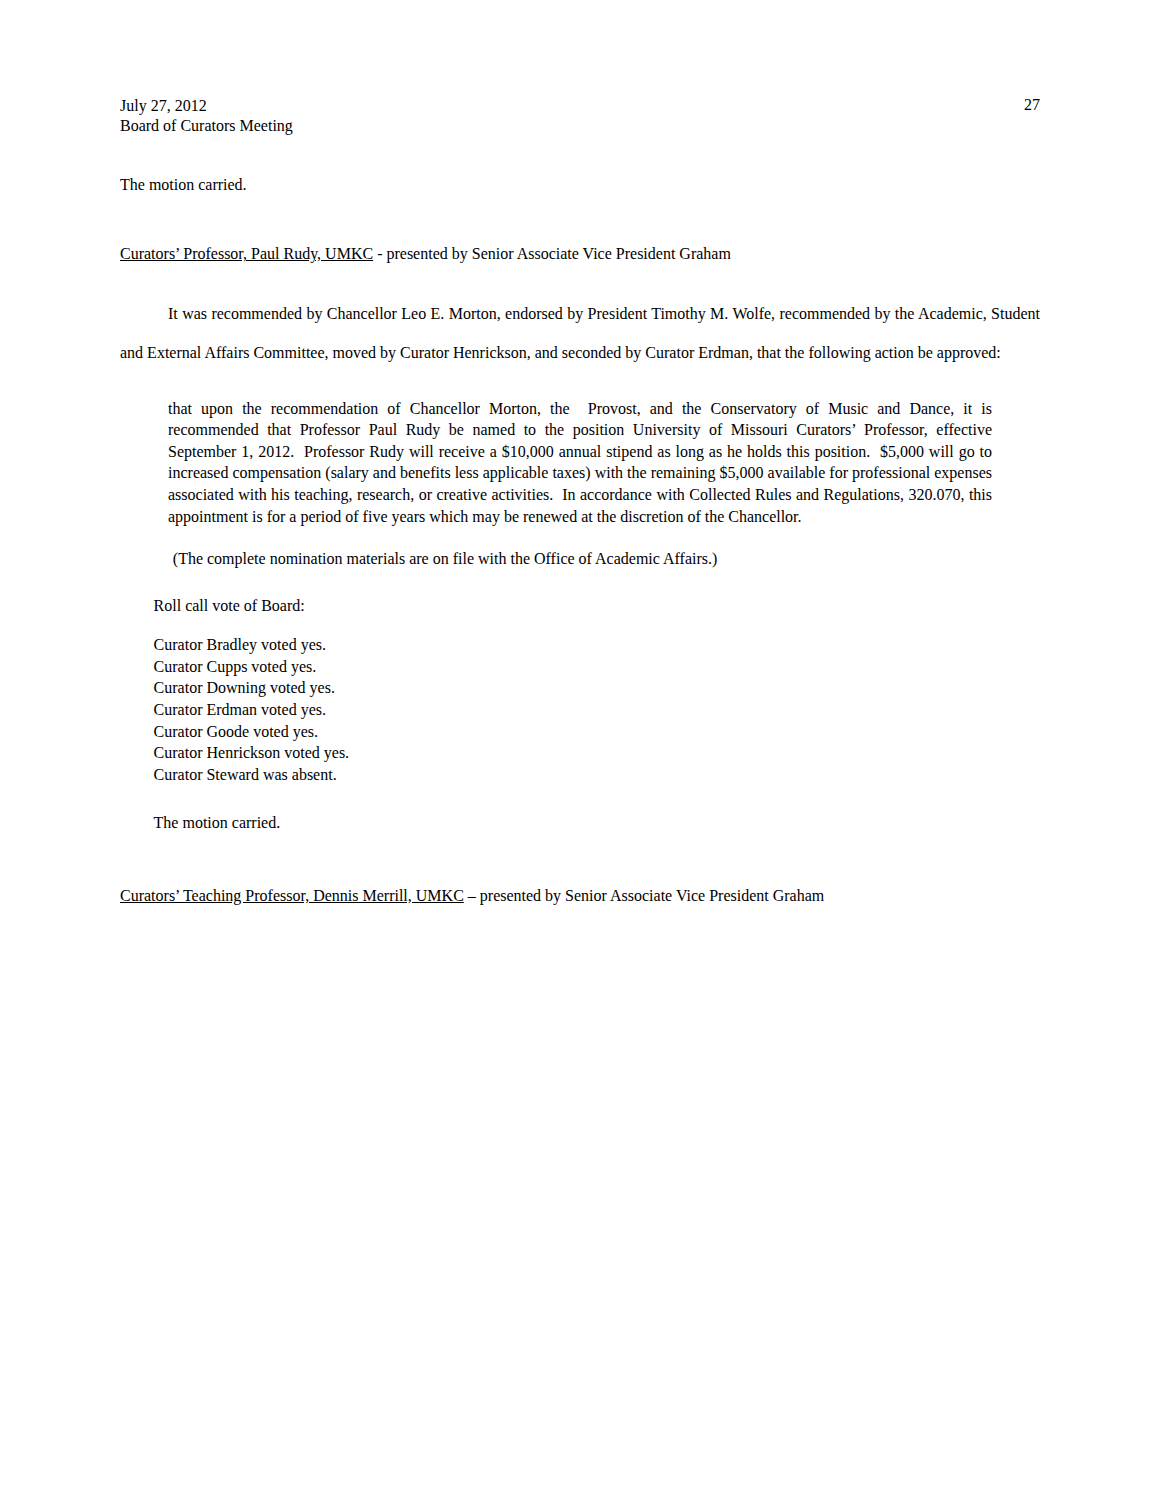July 27, 2012
Board of Curators Meeting
27
The motion carried.
Curators’ Professor, Paul Rudy, UMKC - presented by Senior Associate Vice President Graham
It was recommended by Chancellor Leo E. Morton, endorsed by President Timothy M. Wolfe, recommended by the Academic, Student and External Affairs Committee, moved by Curator Henrickson, and seconded by Curator Erdman, that the following action be approved:
that upon the recommendation of Chancellor Morton, the Provost, and the Conservatory of Music and Dance, it is recommended that Professor Paul Rudy be named to the position University of Missouri Curators’ Professor, effective September 1, 2012. Professor Rudy will receive a $10,000 annual stipend as long as he holds this position. $5,000 will go to increased compensation (salary and benefits less applicable taxes) with the remaining $5,000 available for professional expenses associated with his teaching, research, or creative activities. In accordance with Collected Rules and Regulations, 320.070, this appointment is for a period of five years which may be renewed at the discretion of the Chancellor.
(The complete nomination materials are on file with the Office of Academic Affairs.)
Roll call vote of Board:
Curator Bradley voted yes.
Curator Cupps voted yes.
Curator Downing voted yes.
Curator Erdman voted yes.
Curator Goode voted yes.
Curator Henrickson voted yes.
Curator Steward was absent.
The motion carried.
Curators’ Teaching Professor, Dennis Merrill, UMKC – presented by Senior Associate Vice President Graham